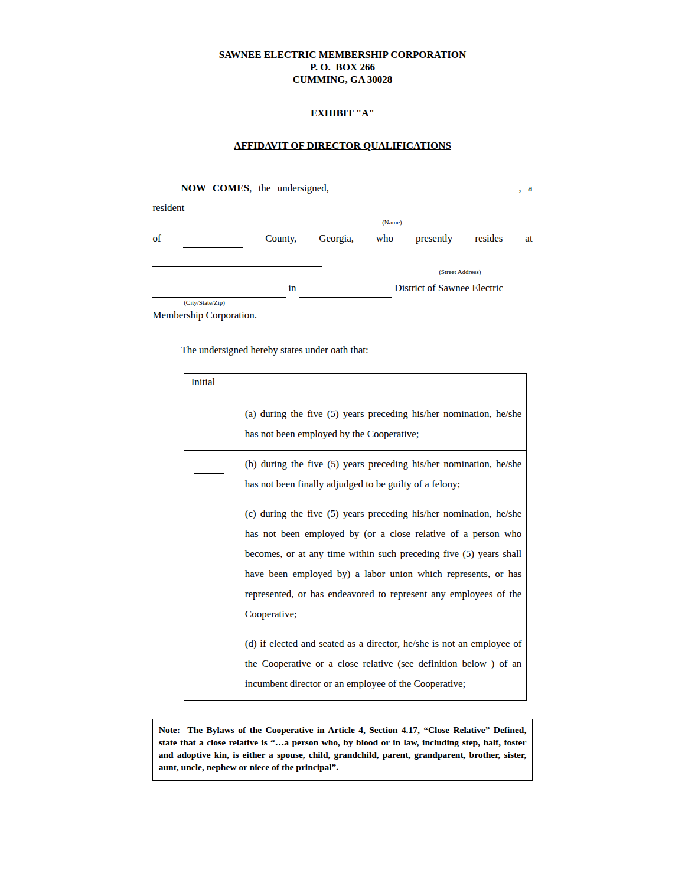SAWNEE ELECTRIC MEMBERSHIP CORPORATION P. O. BOX 266 CUMMING, GA 30028
EXHIBIT "A"
AFFIDAVIT OF DIRECTOR QUALIFICATIONS
NOW COMES, the undersigned, , a resident
(Name)
of County, Georgia, who presently resides at
(Street Address)
in District of Sawnee Electric
(City/State/Zip)
Membership Corporation.
The undersigned hereby states under oath that:
| Initial | |
| | (a) during the five (5) years preceding his/her nomination, he/she has not been employed by the Cooperative; |
| | (b) during the five (5) years preceding his/her nomination, he/she has not been finally adjudged to be guilty of a felony; |
| | (c) during the five (5) years preceding his/her nomination, he/she has not been employed by (or a close relative of a person who becomes, or at any time within such preceding five (5) years shall have been employed by) a labor union which represents, or has represented, or has endeavored to represent any employees of the Cooperative; |
| | (d) if elected and seated as a director, he/she is not an employee of the Cooperative or a close relative (see definition below ) of an incumbent director or an employee of the Cooperative; |
Note: The Bylaws of the Cooperative in Article 4, Section 4.17, “Close Relative” Defined, state that a close relative is “…a person who, by blood or in law, including step, half, foster and adoptive kin, is either a spouse, child, grandchild, parent, grandparent, brother, sister, aunt, uncle, nephew or niece of the principal”.